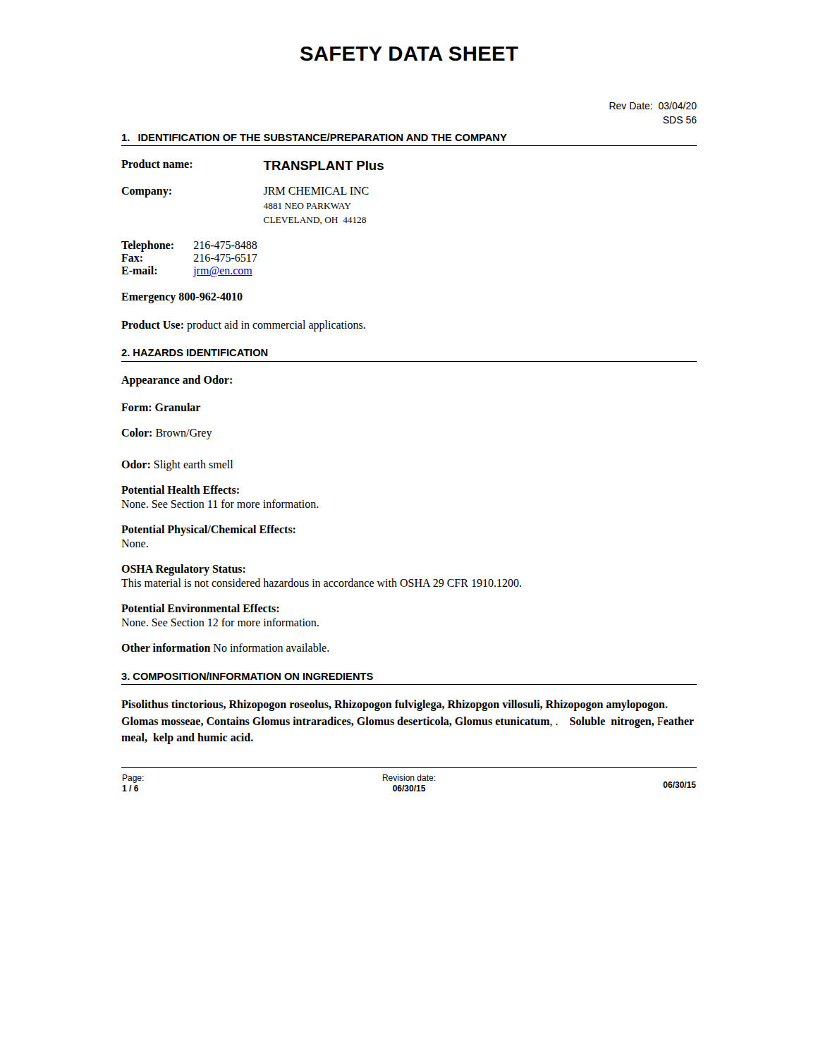SAFETY DATA SHEET
Rev Date: 03/04/20
SDS 56
1. IDENTIFICATION OF THE SUBSTANCE/PREPARATION AND THE COMPANY
| Product name: | TRANSPLANT Plus |
| Company: | JRM CHEMICAL INC 4881 NEO PARKWAY CLEVELAND, OH 44128 |
| Telephone: | 216-475-8488 |
| Fax: | 216-475-6517 |
| E-mail: | jrm@en.com |
Emergency 800-962-4010
Product Use: product aid in commercial applications.
2. Hazards Identification
Appearance and Odor:
Form: Granular
Color: Brown/Grey
Odor: Slight earth smell
Potential Health Effects:
None. See Section 11 for more information.
Potential Physical/Chemical Effects:
None.
OSHA Regulatory Status:
This material is not considered hazardous in accordance with OSHA 29 CFR 1910.1200.
Potential Environmental Effects:
None. See Section 12 for more information.
Other information No information available.
3. Composition/information on ingredients
Pisolithus tinctorious, Rhizopogon roseolus, Rhizopogon fulviglega, Rhizopgon villosuli, Rhizopogon amylopogon. Glomas mosseae, Contains Glomus intraradices, Glomus deserticola, Glomus etunicatum, . Soluble nitrogen, Feather meal, kelp and humic acid.
| Page: 1 / 6 | Revision date: 06/30/15 | 06/30/15 |